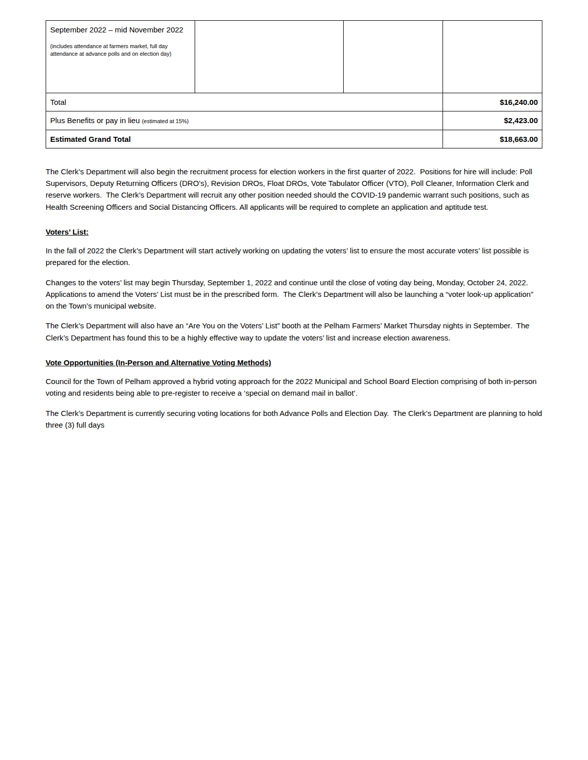| September 2022 – mid November 2022 (includes attendance at farmers market, full day attendance at advance polls and on election day) | | | |
| Total | $16,240.00 |
| Plus Benefits or pay in lieu (estimated at 15%) | $2,423.00 |
| Estimated Grand Total | $18,663.00 |
The Clerk’s Department will also begin the recruitment process for election workers in the first quarter of 2022. Positions for hire will include: Poll Supervisors, Deputy Returning Officers (DRO’s), Revision DROs, Float DROs, Vote Tabulator Officer (VTO), Poll Cleaner, Information Clerk and reserve workers. The Clerk’s Department will recruit any other position needed should the COVID-19 pandemic warrant such positions, such as Health Screening Officers and Social Distancing Officers. All applicants will be required to complete an application and aptitude test.
Voters’ List:
In the fall of 2022 the Clerk’s Department will start actively working on updating the voters’ list to ensure the most accurate voters’ list possible is prepared for the election.
Changes to the voters’ list may begin Thursday, September 1, 2022 and continue until the close of voting day being, Monday, October 24, 2022. Applications to amend the Voters’ List must be in the prescribed form. The Clerk’s Department will also be launching a “voter look-up application” on the Town’s municipal website.
The Clerk’s Department will also have an “Are You on the Voters’ List” booth at the Pelham Farmers’ Market Thursday nights in September. The Clerk’s Department has found this to be a highly effective way to update the voters’ list and increase election awareness.
Vote Opportunities (In-Person and Alternative Voting Methods)
Council for the Town of Pelham approved a hybrid voting approach for the 2022 Municipal and School Board Election comprising of both in-person voting and residents being able to pre-register to receive a ‘special on demand mail in ballot’.
The Clerk’s Department is currently securing voting locations for both Advance Polls and Election Day. The Clerk’s Department are planning to hold three (3) full days